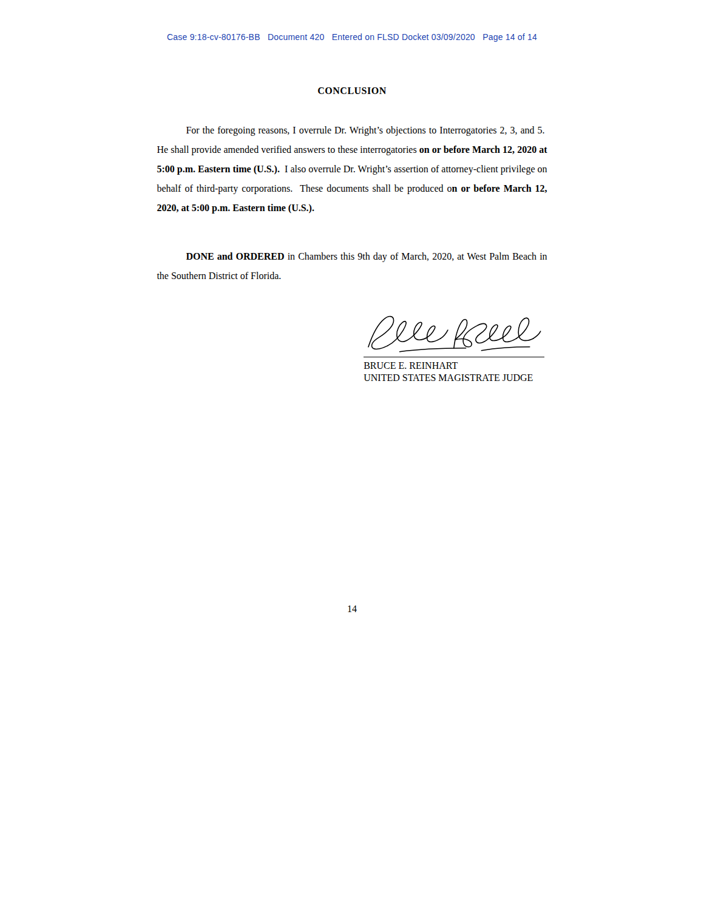Case 9:18-cv-80176-BB Document 420 Entered on FLSD Docket 03/09/2020 Page 14 of 14
CONCLUSION
For the foregoing reasons, I overrule Dr. Wright’s objections to Interrogatories 2, 3, and 5. He shall provide amended verified answers to these interrogatories on or before March 12, 2020 at 5:00 p.m. Eastern time (U.S.). I also overrule Dr. Wright’s assertion of attorney-client privilege on behalf of third-party corporations. These documents shall be produced on or before March 12, 2020, at 5:00 p.m. Eastern time (U.S.).
DONE and ORDERED in Chambers this 9th day of March, 2020, at West Palm Beach in the Southern District of Florida.
BRUCE E. REINHART
UNITED STATES MAGISTRATE JUDGE
14